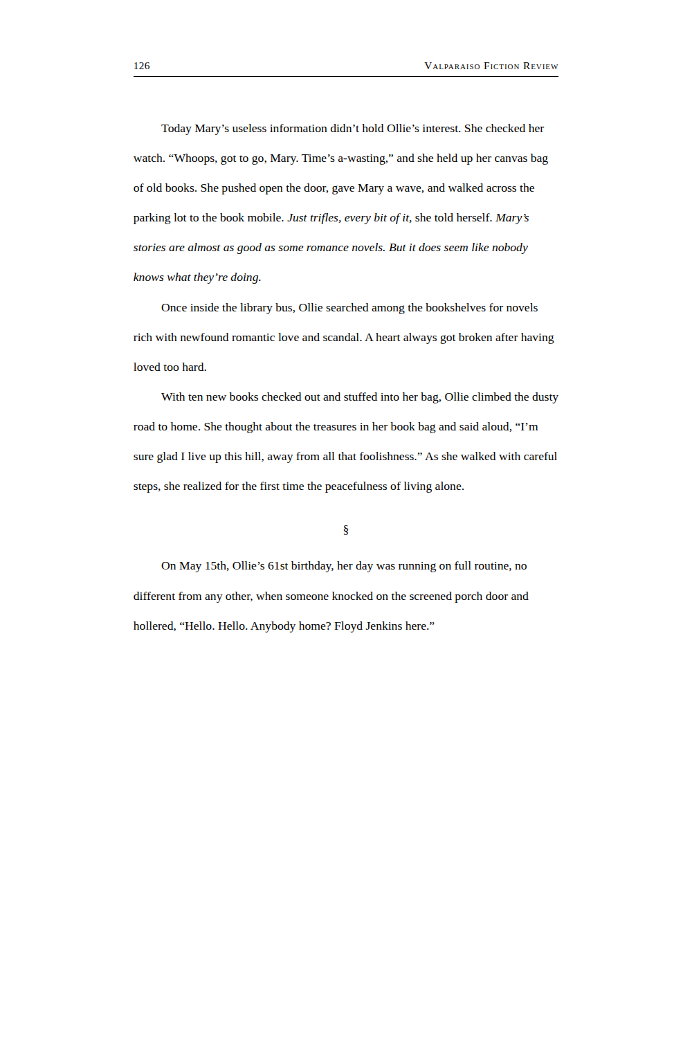126 Valparaiso Fiction Review
Today Mary’s useless information didn’t hold Ollie’s interest. She checked her watch. “Whoops, got to go, Mary. Time’s a-wasting,” and she held up her canvas bag of old books. She pushed open the door, gave Mary a wave, and walked across the parking lot to the book mobile. Just trifles, every bit of it, she told herself. Mary’s stories are almost as good as some romance novels. But it does seem like nobody knows what they’re doing.
Once inside the library bus, Ollie searched among the bookshelves for novels rich with newfound romantic love and scandal. A heart always got broken after having loved too hard.
With ten new books checked out and stuffed into her bag, Ollie climbed the dusty road to home. She thought about the treasures in her book bag and said aloud, “I’m sure glad I live up this hill, away from all that foolishness.” As she walked with careful steps, she realized for the first time the peacefulness of living alone.
§
On May 15th, Ollie’s 61st birthday, her day was running on full routine, no different from any other, when someone knocked on the screened porch door and hollered, “Hello. Hello. Anybody home? Floyd Jenkins here.”